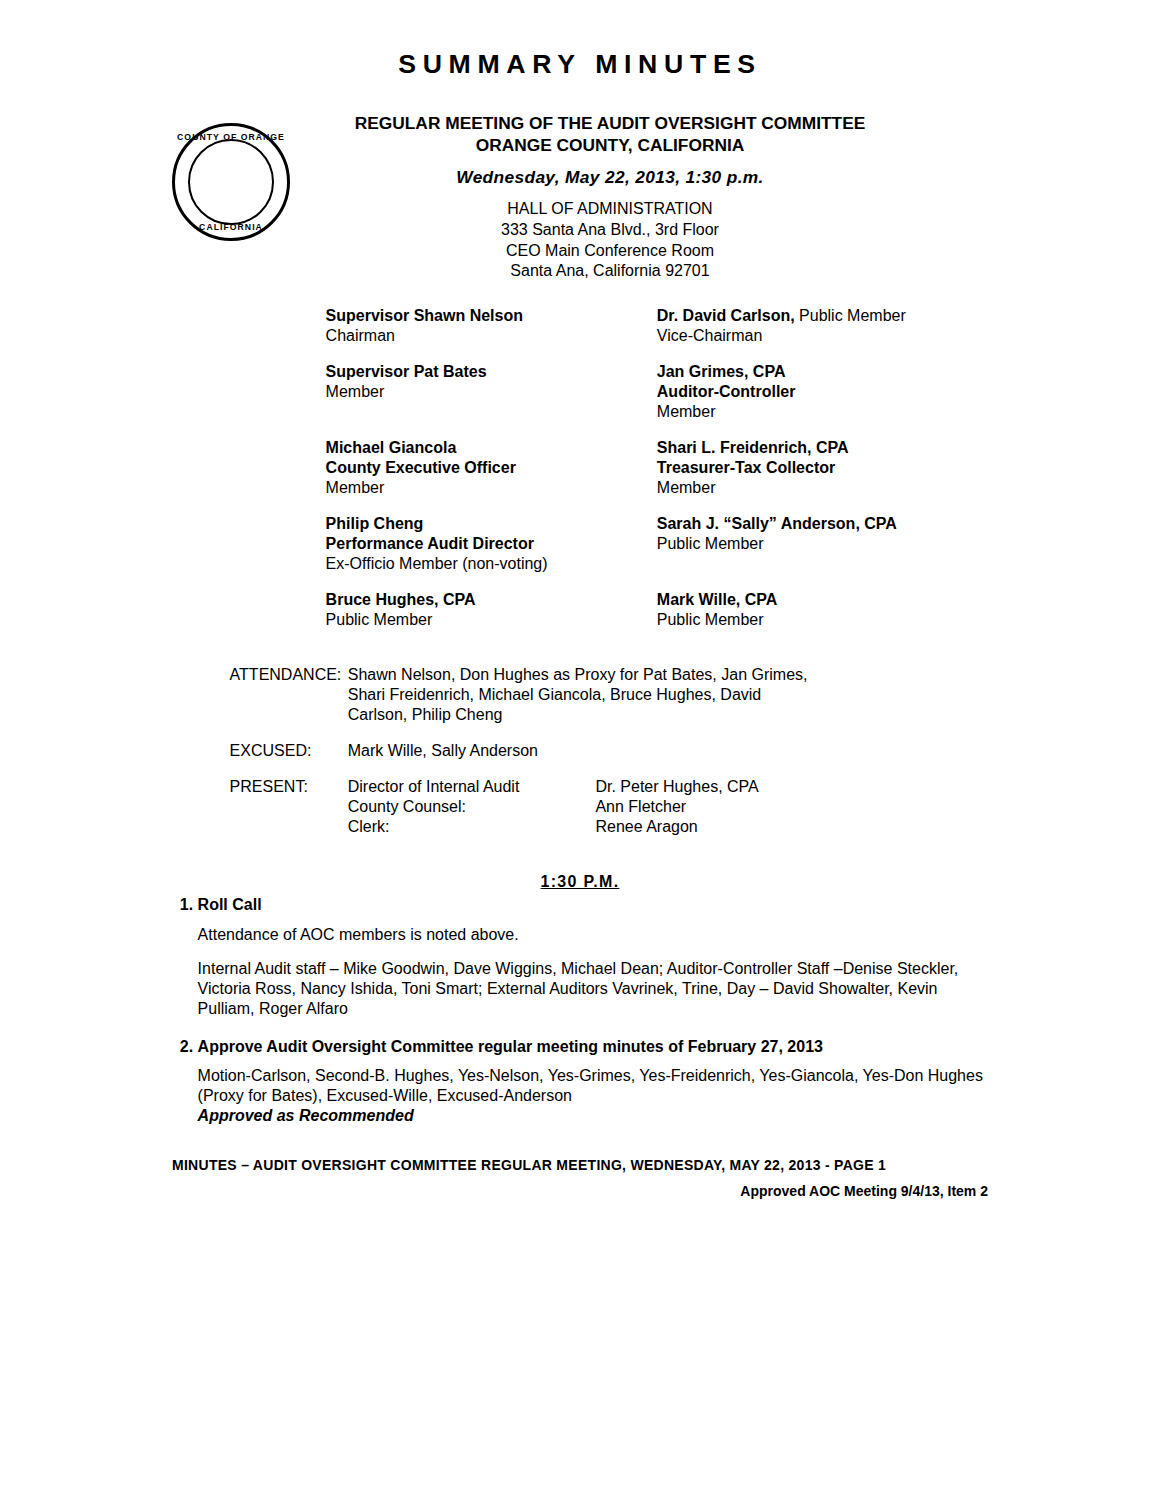SUMMARY MINUTES
COUNTY OF ORANGE
CALIFORNIA
REGULAR MEETING OF THE AUDIT OVERSIGHT COMMITTEE
ORANGE COUNTY, CALIFORNIA
Wednesday, May 22, 2013, 1:30 p.m.
HALL OF ADMINISTRATION
333 Santa Ana Blvd., 3rd Floor
CEO Main Conference Room
Santa Ana, California 92701
| Supervisor Shawn Nelson Chairman | Dr. David Carlson, Public Member Vice-Chairman |
| Supervisor Pat Bates Member | Jan Grimes, CPA Auditor-Controller Member |
| Michael Giancola County Executive Officer Member | Shari L. Freidenrich, CPA Treasurer-Tax Collector Member |
| Philip Cheng Performance Audit Director Ex-Officio Member (non-voting) | Sarah J. “Sally” Anderson, CPA Public Member |
| Bruce Hughes, CPA Public Member | Mark Wille, CPA Public Member |
| ATTENDANCE: | Shawn Nelson, Don Hughes as Proxy for Pat Bates, Jan Grimes, Shari Freidenrich, Michael Giancola, Bruce Hughes, David Carlson, Philip Cheng |
| EXCUSED: | Mark Wille, Sally Anderson |
| PRESENT: | Director of Internal Audit County Counsel: Clerk: | Dr. Peter Hughes, CPA Ann Fletcher Renee Aragon |
1:30 P.M.
Roll Call
Attendance of AOC members is noted above.
Internal Audit staff – Mike Goodwin, Dave Wiggins, Michael Dean; Auditor-Controller Staff –Denise Steckler, Victoria Ross, Nancy Ishida, Toni Smart; External Auditors Vavrinek, Trine, Day – David Showalter, Kevin Pulliam, Roger Alfaro
Approve Audit Oversight Committee regular meeting minutes of February 27, 2013
Motion-Carlson, Second-B. Hughes, Yes-Nelson, Yes-Grimes, Yes-Freidenrich, Yes-Giancola, Yes-Don Hughes (Proxy for Bates), Excused-Wille, Excused-Anderson
Approved as Recommended
MINUTES – AUDIT OVERSIGHT COMMITTEE REGULAR MEETING, WEDNESDAY, MAY 22, 2013 - PAGE 1
Approved AOC Meeting 9/4/13, Item 2